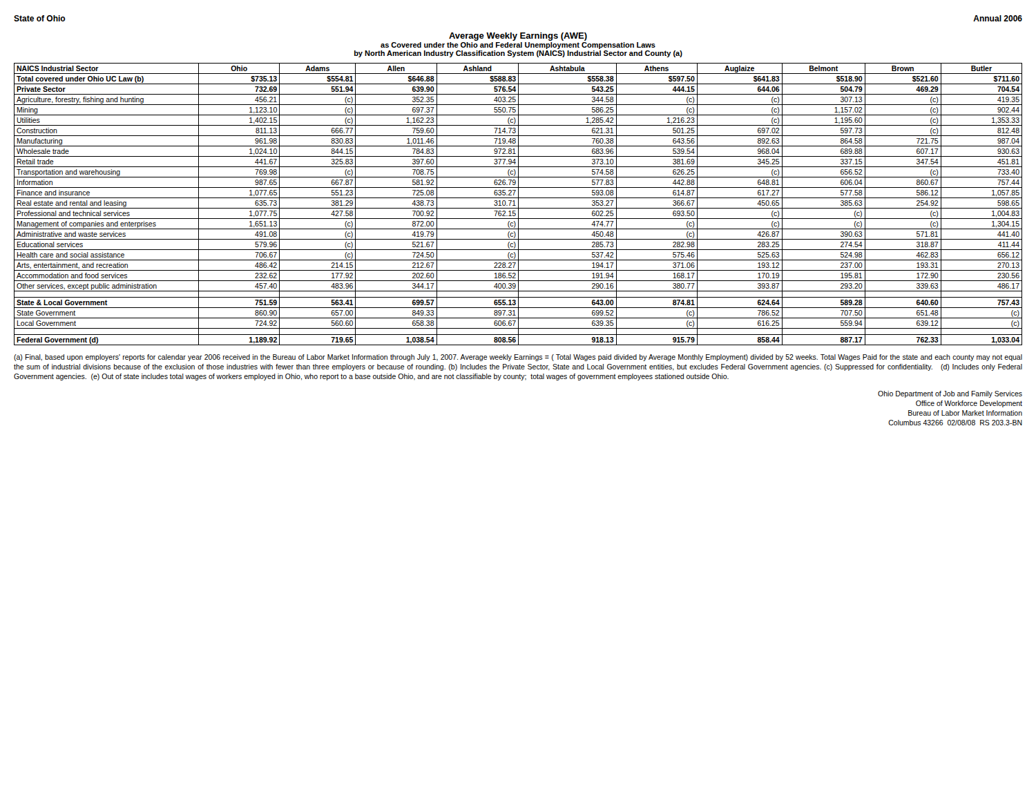State of Ohio
Annual 2006
Average Weekly Earnings (AWE)
as Covered under the Ohio and Federal Unemployment Compensation Laws
by North American Industry Classification System (NAICS) Industrial Sector and County (a)
| NAICS Industrial Sector | Ohio | Adams | Allen | Ashland | Ashtabula | Athens | Auglaize | Belmont | Brown | Butler |
| --- | --- | --- | --- | --- | --- | --- | --- | --- | --- | --- |
| Total covered under Ohio UC Law (b) | $735.13 | $554.81 | $646.88 | $588.83 | $558.38 | $597.50 | $641.83 | $518.90 | $521.60 | $711.60 |
| Private Sector | 732.69 | 551.94 | 639.90 | 576.54 | 543.25 | 444.15 | 644.06 | 504.79 | 469.29 | 704.54 |
| Agriculture, forestry, fishing and hunting | 456.21 | (c) | 352.35 | 403.25 | 344.58 | (c) | (c) | 307.13 | (c) | 419.35 |
| Mining | 1,123.10 | (c) | 697.37 | 550.75 | 586.25 | (c) | (c) | 1,157.02 | (c) | 902.44 |
| Utilities | 1,402.15 | (c) | 1,162.23 | (c) | 1,285.42 | 1,216.23 | (c) | 1,195.60 | (c) | 1,353.33 |
| Construction | 811.13 | 666.77 | 759.60 | 714.73 | 621.31 | 501.25 | 697.02 | 597.73 | (c) | 812.48 |
| Manufacturing | 961.98 | 830.83 | 1,011.46 | 719.48 | 760.38 | 643.56 | 892.63 | 864.58 | 721.75 | 987.04 |
| Wholesale trade | 1,024.10 | 844.15 | 784.83 | 972.81 | 683.96 | 539.54 | 968.04 | 689.88 | 607.17 | 930.63 |
| Retail trade | 441.67 | 325.83 | 397.60 | 377.94 | 373.10 | 381.69 | 345.25 | 337.15 | 347.54 | 451.81 |
| Transportation and warehousing | 769.98 | (c) | 708.75 | (c) | 574.58 | 626.25 | (c) | 656.52 | (c) | 733.40 |
| Information | 987.65 | 667.87 | 581.92 | 626.79 | 577.83 | 442.88 | 648.81 | 606.04 | 860.67 | 757.44 |
| Finance and insurance | 1,077.65 | 551.23 | 725.08 | 635.27 | 593.08 | 614.87 | 617.27 | 577.58 | 586.12 | 1,057.85 |
| Real estate and rental and leasing | 635.73 | 381.29 | 438.73 | 310.71 | 353.27 | 366.67 | 450.65 | 385.63 | 254.92 | 598.65 |
| Professional and technical services | 1,077.75 | 427.58 | 700.92 | 762.15 | 602.25 | 693.50 | (c) | (c) | (c) | 1,004.83 |
| Management of companies and enterprises | 1,651.13 | (c) | 872.00 | (c) | 474.77 | (c) | (c) | (c) | (c) | 1,304.15 |
| Administrative and waste services | 491.08 | (c) | 419.79 | (c) | 450.48 | (c) | 426.87 | 390.63 | 571.81 | 441.40 |
| Educational services | 579.96 | (c) | 521.67 | (c) | 285.73 | 282.98 | 283.25 | 274.54 | 318.87 | 411.44 |
| Health care and social assistance | 706.67 | (c) | 724.50 | (c) | 537.42 | 575.46 | 525.63 | 524.98 | 462.83 | 656.12 |
| Arts, entertainment, and recreation | 486.42 | 214.15 | 212.67 | 228.27 | 194.17 | 371.06 | 193.12 | 237.00 | 193.31 | 270.13 |
| Accommodation and food services | 232.62 | 177.92 | 202.60 | 186.52 | 191.94 | 168.17 | 170.19 | 195.81 | 172.90 | 230.56 |
| Other services, except public administration | 457.40 | 483.96 | 344.17 | 400.39 | 290.16 | 380.77 | 393.87 | 293.20 | 339.63 | 486.17 |
| State & Local Government | 751.59 | 563.41 | 699.57 | 655.13 | 643.00 | 874.81 | 624.64 | 589.28 | 640.60 | 757.43 |
| State Government | 860.90 | 657.00 | 849.33 | 897.31 | 699.52 | (c) | 786.52 | 707.50 | 651.48 | (c) |
| Local Government | 724.92 | 560.60 | 658.38 | 606.67 | 639.35 | (c) | 616.25 | 559.94 | 639.12 | (c) |
| Federal Government (d) | 1,189.92 | 719.65 | 1,038.54 | 808.56 | 918.13 | 915.79 | 858.44 | 887.17 | 762.33 | 1,033.04 |
(a) Final, based upon employers' reports for calendar year 2006 received in the Bureau of Labor Market Information through July 1, 2007. Average weekly Earnings = ( Total Wages paid divided by Average Monthly Employment) divided by 52 weeks. Total Wages Paid for the state and each county may not equal the sum of industrial divisions because of the exclusion of those industries with fewer than three employers or because of rounding. (b) Includes the Private Sector, State and Local Government entities, but excludes Federal Government agencies. (c) Suppressed for confidentiality. (d) Includes only Federal Government agencies. (e) Out of state includes total wages of workers employed in Ohio, who report to a base outside Ohio, and are not classifiable by county; total wages of government employees stationed outside Ohio.
Ohio Department of Job and Family Services
Office of Workforce Development
Bureau of Labor Market Information
Columbus 43266 02/08/08 RS 203.3-BN